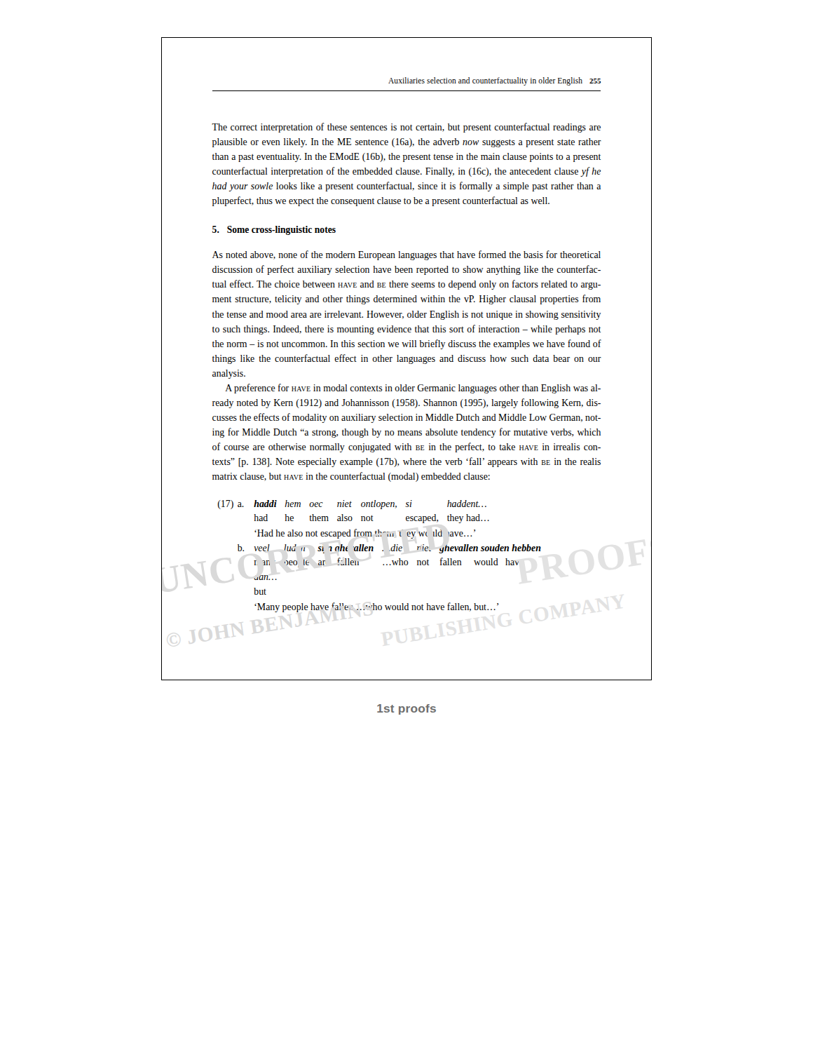Auxiliaries selection and counterfactuality in older English255
The correct interpretation of these sentences is not certain, but present counterfactual readings are plausible or even likely. In the ME sentence (16a), the adverb now suggests a present state rather than a past eventuality. In the EModE (16b), the present tense in the main clause points to a present counterfactual interpretation of the embedded clause. Finally, in (16c), the antecedent clause yf he had your sowle looks like a present counterfactual, since it is formally a simple past rather than a pluperfect, thus we expect the consequent clause to be a present counterfactual as well.
5. Some cross-linguistic notes
As noted above, none of the modern European languages that have formed the basis for theoretical discussion of perfect auxiliary selection have been reported to show anything like the counterfactual effect. The choice between have and be there seems to depend only on factors related to argument structure, telicity and other things determined within the vP. Higher clausal properties from the tense and mood area are irrelevant. However, older English is not unique in showing sensitivity to such things. Indeed, there is mounting evidence that this sort of interaction – while perhaps not the norm – is not uncommon. In this section we will briefly discuss the examples we have found of things like the counterfactual effect in other languages and discuss how such data bear on our analysis.
A preference for have in modal contexts in older Germanic languages other than English was already noted by Kern (1912) and Johannisson (1958). Shannon (1995), largely following Kern, discusses the effects of modality on auxiliary selection in Middle Dutch and Middle Low German, noting for Middle Dutch “a strong, though by no means absolute tendency for mutative verbs, which of course are otherwise normally conjugated with be in the perfect, to take have in irrealis contexts” [p. 138]. Note especially example (17b), where the verb ‘fall’ appears with be in the realis matrix clause, but have in the counterfactual (modal) embedded clause:
(17)
a.
haddi
hem
oec
niet
ontlopen,
si
haddent…
had
he
them
also
not
escaped,
they had…
‘Had he also not escaped from them, they would have…’
b.
veel
luden
sijn ghevallen
…die
niet
ghevallen souden hebben
many
people
are fallen
…who
not
fallen would have
dan…
but
‘Many people have fallen …who would not have fallen, but…’
UNCORRECTED
© JOHN BENJAMINS
PROOFS
PUBLISHING COMPANY
1st proofs